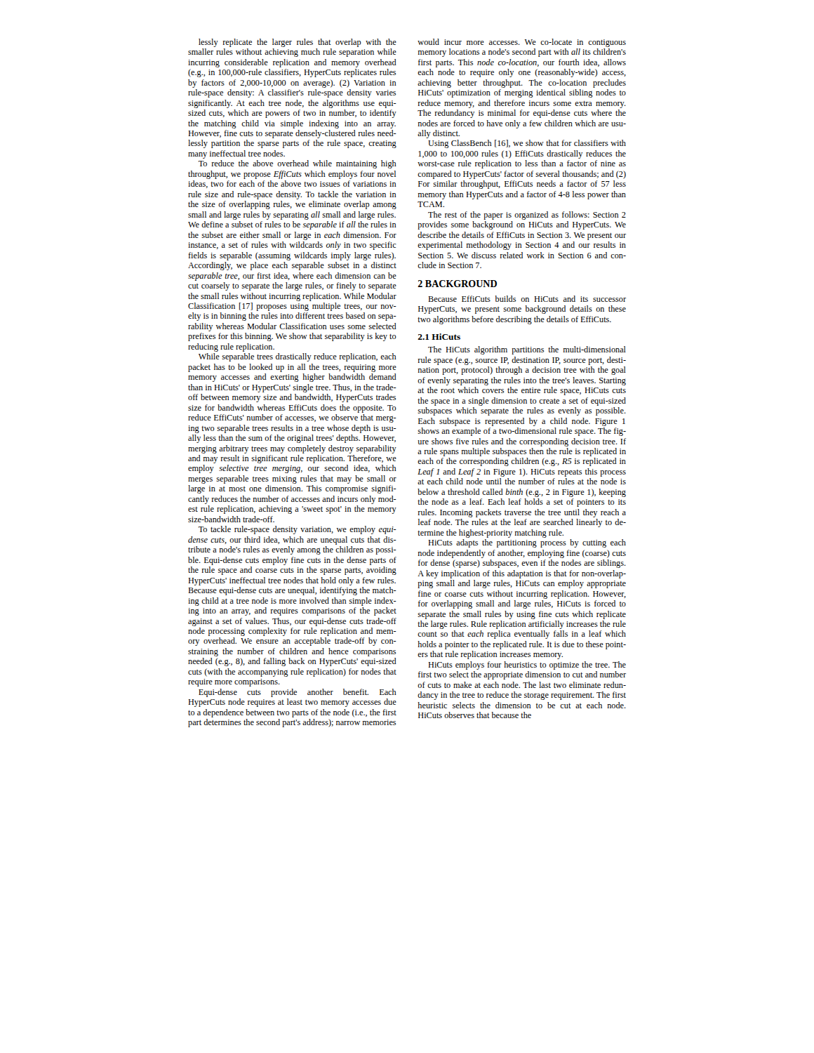lessly replicate the larger rules that overlap with the smaller rules without achieving much rule separation while incurring considerable replication and memory overhead (e.g., in 100,000-rule classifiers, HyperCuts replicates rules by factors of 2,000-10,000 on average). (2) Variation in rule-space density: A classifier's rule-space density varies significantly. At each tree node, the algorithms use equi-sized cuts, which are powers of two in number, to identify the matching child via simple indexing into an array. However, fine cuts to separate densely-clustered rules needlessly partition the sparse parts of the rule space, creating many ineffectual tree nodes.
To reduce the above overhead while maintaining high throughput, we propose EffiCuts which employs four novel ideas, two for each of the above two issues of variations in rule size and rule-space density. To tackle the variation in the size of overlapping rules, we eliminate overlap among small and large rules by separating all small and large rules. We define a subset of rules to be separable if all the rules in the subset are either small or large in each dimension. For instance, a set of rules with wildcards only in two specific fields is separable (assuming wildcards imply large rules). Accordingly, we place each separable subset in a distinct separable tree, our first idea, where each dimension can be cut coarsely to separate the large rules, or finely to separate the small rules without incurring replication. While Modular Classification [17] proposes using multiple trees, our novelty is in binning the rules into different trees based on separability whereas Modular Classification uses some selected prefixes for this binning. We show that separability is key to reducing rule replication.
While separable trees drastically reduce replication, each packet has to be looked up in all the trees, requiring more memory accesses and exerting higher bandwidth demand than in HiCuts' or HyperCuts' single tree. Thus, in the trade-off between memory size and bandwidth, HyperCuts trades size for bandwidth whereas EffiCuts does the opposite. To reduce EffiCuts' number of accesses, we observe that merging two separable trees results in a tree whose depth is usually less than the sum of the original trees' depths. However, merging arbitrary trees may completely destroy separability and may result in significant rule replication. Therefore, we employ selective tree merging, our second idea, which merges separable trees mixing rules that may be small or large in at most one dimension. This compromise significantly reduces the number of accesses and incurs only modest rule replication, achieving a 'sweet spot' in the memory size-bandwidth trade-off.
To tackle rule-space density variation, we employ equi-dense cuts, our third idea, which are unequal cuts that distribute a node's rules as evenly among the children as possible. Equi-dense cuts employ fine cuts in the dense parts of the rule space and coarse cuts in the sparse parts, avoiding HyperCuts' ineffectual tree nodes that hold only a few rules. Because equi-dense cuts are unequal, identifying the matching child at a tree node is more involved than simple indexing into an array, and requires comparisons of the packet against a set of values. Thus, our equi-dense cuts trade-off node processing complexity for rule replication and memory overhead. We ensure an acceptable trade-off by constraining the number of children and hence comparisons needed (e.g., 8), and falling back on HyperCuts' equi-sized cuts (with the accompanying rule replication) for nodes that require more comparisons.
Equi-dense cuts provide another benefit. Each HyperCuts node requires at least two memory accesses due to a dependence between two parts of the node (i.e., the first part determines the second part's address); narrow memories would incur more accesses. We co-locate in contiguous memory locations a node's second part with all its children's first parts. This node co-location, our fourth idea, allows each node to require only one (reasonably-wide) access, achieving better throughput. The co-location precludes HiCuts' optimization of merging identical sibling nodes to reduce memory, and therefore incurs some extra memory. The redundancy is minimal for equi-dense cuts where the nodes are forced to have only a few children which are usually distinct.
Using ClassBench [16], we show that for classifiers with 1,000 to 100,000 rules (1) EffiCuts drastically reduces the worst-case rule replication to less than a factor of nine as compared to HyperCuts' factor of several thousands; and (2) For similar throughput, EffiCuts needs a factor of 57 less memory than HyperCuts and a factor of 4-8 less power than TCAM.
The rest of the paper is organized as follows: Section 2 provides some background on HiCuts and HyperCuts. We describe the details of EffiCuts in Section 3. We present our experimental methodology in Section 4 and our results in Section 5. We discuss related work in Section 6 and conclude in Section 7.
2 BACKGROUND
Because EffiCuts builds on HiCuts and its successor HyperCuts, we present some background details on these two algorithms before describing the details of EffiCuts.
2.1 HiCuts
The HiCuts algorithm partitions the multi-dimensional rule space (e.g., source IP, destination IP, source port, destination port, protocol) through a decision tree with the goal of evenly separating the rules into the tree's leaves. Starting at the root which covers the entire rule space, HiCuts cuts the space in a single dimension to create a set of equi-sized subspaces which separate the rules as evenly as possible. Each subspace is represented by a child node. Figure 1 shows an example of a two-dimensional rule space. The figure shows five rules and the corresponding decision tree. If a rule spans multiple subspaces then the rule is replicated in each of the corresponding children (e.g., R5 is replicated in Leaf 1 and Leaf 2 in Figure 1). HiCuts repeats this process at each child node until the number of rules at the node is below a threshold called binth (e.g., 2 in Figure 1), keeping the node as a leaf. Each leaf holds a set of pointers to its rules. Incoming packets traverse the tree until they reach a leaf node. The rules at the leaf are searched linearly to determine the highest-priority matching rule.
HiCuts adapts the partitioning process by cutting each node independently of another, employing fine (coarse) cuts for dense (sparse) subspaces, even if the nodes are siblings. A key implication of this adaptation is that for non-overlapping small and large rules, HiCuts can employ appropriate fine or coarse cuts without incurring replication. However, for overlapping small and large rules, HiCuts is forced to separate the small rules by using fine cuts which replicate the large rules. Rule replication artificially increases the rule count so that each replica eventually falls in a leaf which holds a pointer to the replicated rule. It is due to these pointers that rule replication increases memory.
HiCuts employs four heuristics to optimize the tree. The first two select the appropriate dimension to cut and number of cuts to make at each node. The last two eliminate redundancy in the tree to reduce the storage requirement. The first heuristic selects the dimension to be cut at each node. HiCuts observes that because the